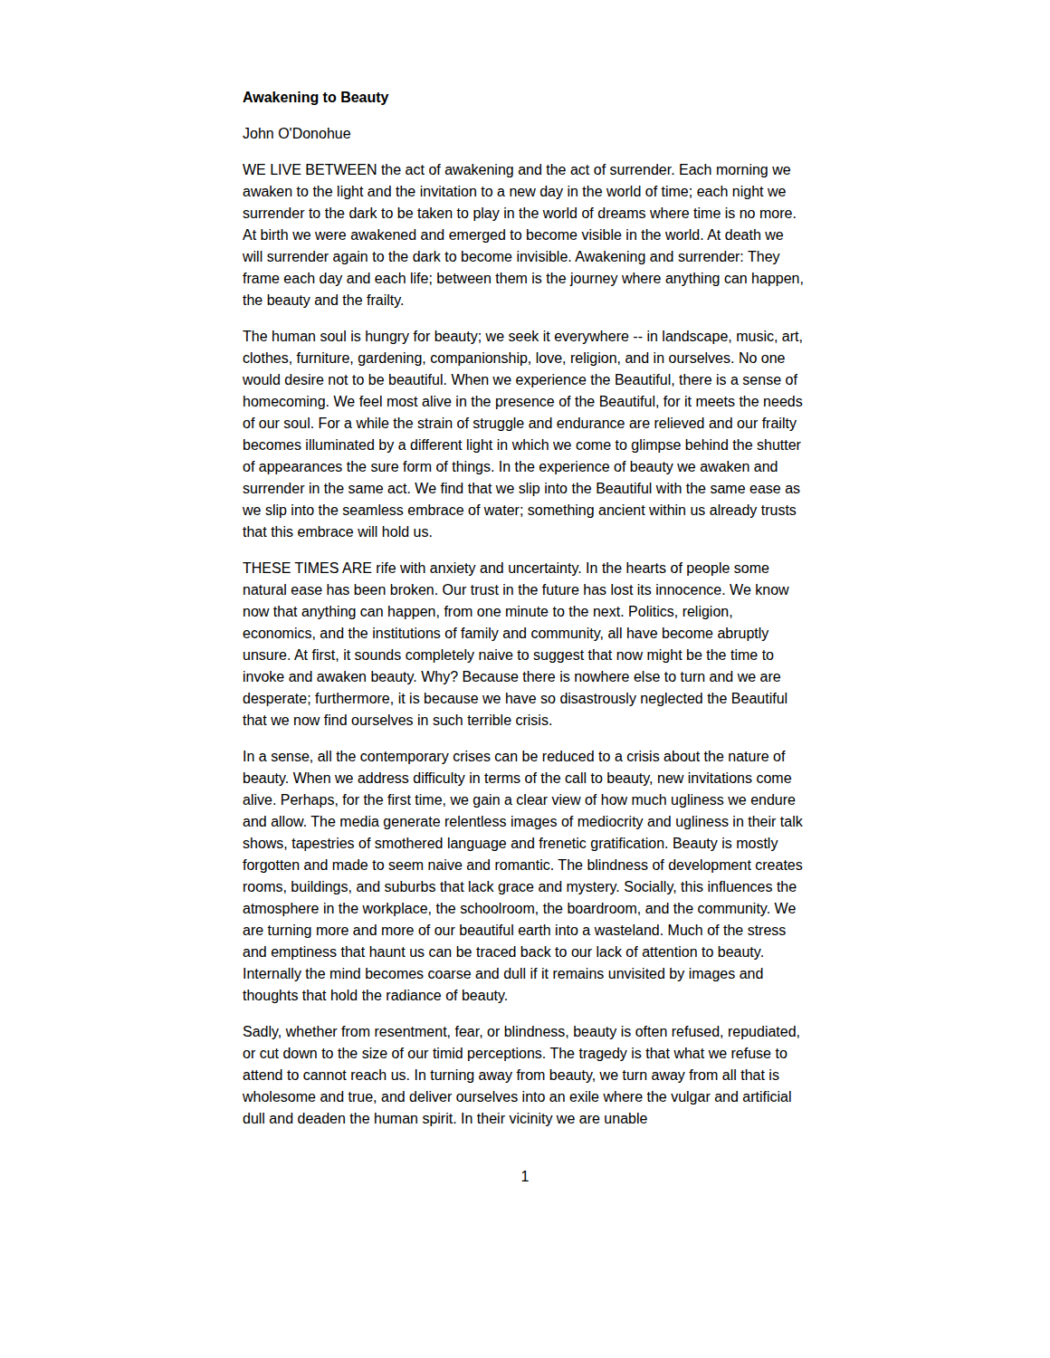Awakening to Beauty
John O'Donohue
WE LIVE BETWEEN the act of awakening and the act of surrender. Each morning we awaken to the light and the invitation to a new day in the world of time; each night we surrender to the dark to be taken to play in the world of dreams where time is no more. At birth we were awakened and emerged to become visible in the world. At death we will surrender again to the dark to become invisible. Awakening and surrender: They frame each day and each life; between them is the journey where anything can happen, the beauty and the frailty.
The human soul is hungry for beauty; we seek it everywhere -- in landscape, music, art, clothes, furniture, gardening, companionship, love, religion, and in ourselves. No one would desire not to be beautiful. When we experience the Beautiful, there is a sense of homecoming. We feel most alive in the presence of the Beautiful, for it meets the needs of our soul. For a while the strain of struggle and endurance are relieved and our frailty becomes illuminated by a different light in which we come to glimpse behind the shutter of appearances the sure form of things. In the experience of beauty we awaken and surrender in the same act. We find that we slip into the Beautiful with the same ease as we slip into the seamless embrace of water; something ancient within us already trusts that this embrace will hold us.
THESE TIMES ARE rife with anxiety and uncertainty. In the hearts of people some natural ease has been broken. Our trust in the future has lost its innocence. We know now that anything can happen, from one minute to the next. Politics, religion, economics, and the institutions of family and community, all have become abruptly unsure. At first, it sounds completely naive to suggest that now might be the time to invoke and awaken beauty. Why? Because there is nowhere else to turn and we are desperate; furthermore, it is because we have so disastrously neglected the Beautiful that we now find ourselves in such terrible crisis.
In a sense, all the contemporary crises can be reduced to a crisis about the nature of beauty. When we address difficulty in terms of the call to beauty, new invitations come alive. Perhaps, for the first time, we gain a clear view of how much ugliness we endure and allow. The media generate relentless images of mediocrity and ugliness in their talk shows, tapestries of smothered language and frenetic gratification. Beauty is mostly forgotten and made to seem naive and romantic. The blindness of development creates rooms, buildings, and suburbs that lack grace and mystery. Socially, this influences the atmosphere in the workplace, the schoolroom, the boardroom, and the community. We are turning more and more of our beautiful earth into a wasteland. Much of the stress and emptiness that haunt us can be traced back to our lack of attention to beauty. Internally the mind becomes coarse and dull if it remains unvisited by images and thoughts that hold the radiance of beauty.
Sadly, whether from resentment, fear, or blindness, beauty is often refused, repudiated, or cut down to the size of our timid perceptions. The tragedy is that what we refuse to attend to cannot reach us. In turning away from beauty, we turn away from all that is wholesome and true, and deliver ourselves into an exile where the vulgar and artificial dull and deaden the human spirit. In their vicinity we are unable
1